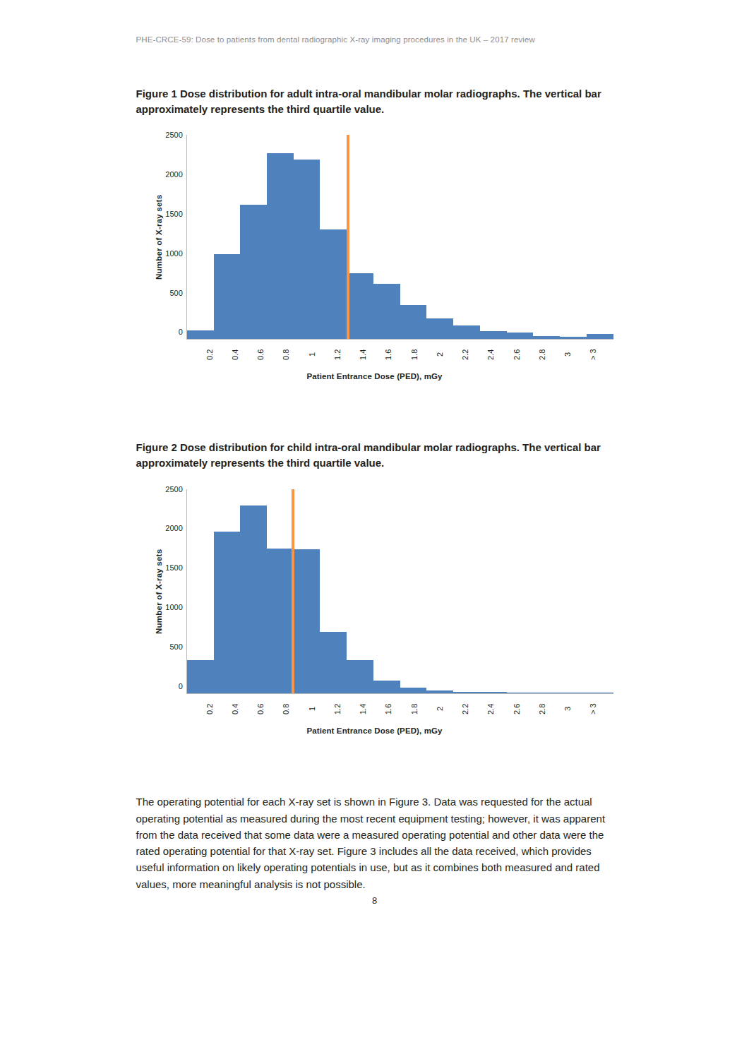PHE-CRCE-59: Dose to patients from dental radiographic X-ray imaging procedures in the UK – 2017 review
Figure 1 Dose distribution for adult intra-oral mandibular molar radiographs. The vertical bar approximately represents the third quartile value.
Number of X-ray sets
2500 2000 1500 1000 500 0
0.20.40.60.811.21.41.61.822.22.42.62.83> 3
Patient Entrance Dose (PED), mGy
Figure 2 Dose distribution for child intra-oral mandibular molar radiographs. The vertical bar approximately represents the third quartile value.
Number of X-ray sets
2500 2000 1500 1000 500 0
0.20.40.60.811.21.41.61.822.22.42.62.83> 3
Patient Entrance Dose (PED), mGy
The operating potential for each X-ray set is shown in Figure 3. Data was requested for the actual operating potential as measured during the most recent equipment testing; however, it was apparent from the data received that some data were a measured operating potential and other data were the rated operating potential for that X-ray set. Figure 3 includes all the data received, which provides useful information on likely operating potentials in use, but as it combines both measured and rated values, more meaningful analysis is not possible.
8